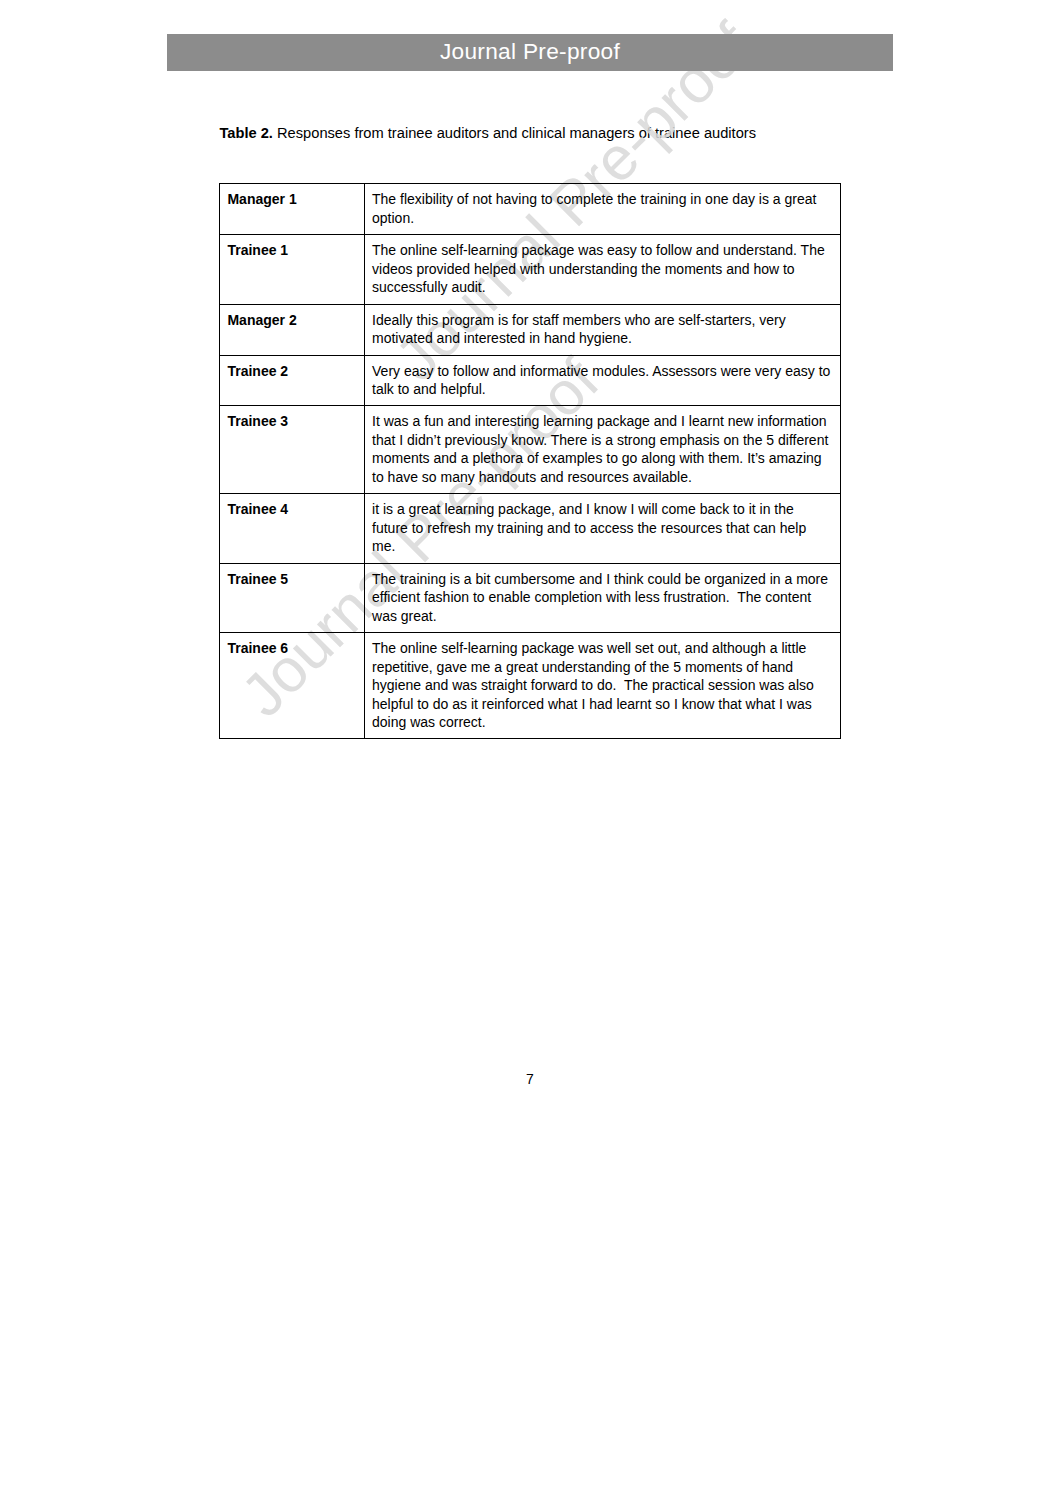Journal Pre-proof
Journal Pre-proof Journal Pre-proof
Table 2. Responses from trainee auditors and clinical managers of trainee auditors
| Manager 1 | The flexibility of not having to complete the training in one day is a great option. |
| Trainee 1 | The online self-learning package was easy to follow and understand. The videos provided helped with understanding the moments and how to successfully audit. |
| Manager 2 | Ideally this program is for staff members who are self-starters, very motivated and interested in hand hygiene. |
| Trainee 2 | Very easy to follow and informative modules. Assessors were very easy to talk to and helpful. |
| Trainee 3 | It was a fun and interesting learning package and I learnt new information that I didn’t previously know. There is a strong emphasis on the 5 different moments and a plethora of examples to go along with them. It’s amazing to have so many handouts and resources available. |
| Trainee 4 | it is a great learning package, and I know I will come back to it in the future to refresh my training and to access the resources that can help me. |
| Trainee 5 | The training is a bit cumbersome and I think could be organized in a more efficient fashion to enable completion with less frustration. The content was great. |
| Trainee 6 | The online self-learning package was well set out, and although a little repetitive, gave me a great understanding of the 5 moments of hand hygiene and was straight forward to do. The practical session was also helpful to do as it reinforced what I had learnt so I know that what I was doing was correct. |
7